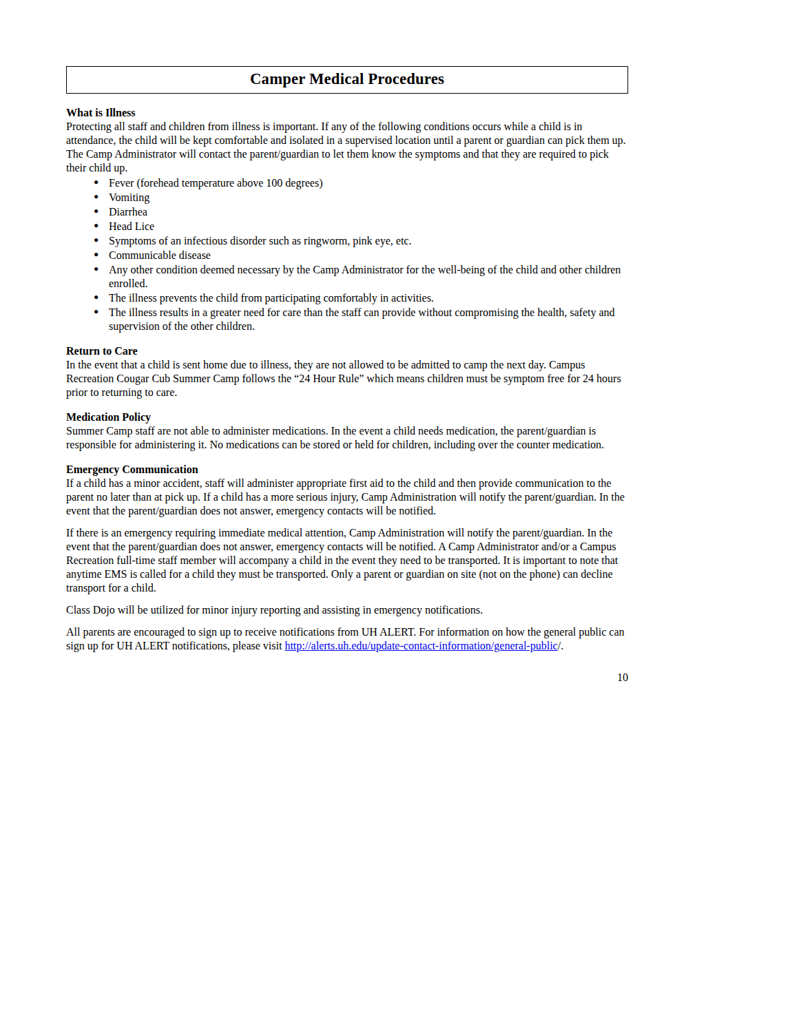Camper Medical Procedures
What is Illness
Protecting all staff and children from illness is important. If any of the following conditions occurs while a child is in attendance, the child will be kept comfortable and isolated in a supervised location until a parent or guardian can pick them up. The Camp Administrator will contact the parent/guardian to let them know the symptoms and that they are required to pick their child up.
Fever (forehead temperature above 100 degrees)
Vomiting
Diarrhea
Head Lice
Symptoms of an infectious disorder such as ringworm, pink eye, etc.
Communicable disease
Any other condition deemed necessary by the Camp Administrator for the well-being of the child and other children enrolled.
The illness prevents the child from participating comfortably in activities.
The illness results in a greater need for care than the staff can provide without compromising the health, safety and supervision of the other children.
Return to Care
In the event that a child is sent home due to illness, they are not allowed to be admitted to camp the next day. Campus Recreation Cougar Cub Summer Camp follows the “24 Hour Rule” which means children must be symptom free for 24 hours prior to returning to care.
Medication Policy
Summer Camp staff are not able to administer medications. In the event a child needs medication, the parent/guardian is responsible for administering it. No medications can be stored or held for children, including over the counter medication.
Emergency Communication
If a child has a minor accident, staff will administer appropriate first aid to the child and then provide communication to the parent no later than at pick up. If a child has a more serious injury, Camp Administration will notify the parent/guardian. In the event that the parent/guardian does not answer, emergency contacts will be notified.
If there is an emergency requiring immediate medical attention, Camp Administration will notify the parent/guardian. In the event that the parent/guardian does not answer, emergency contacts will be notified. A Camp Administrator and/or a Campus Recreation full-time staff member will accompany a child in the event they need to be transported. It is important to note that anytime EMS is called for a child they must be transported. Only a parent or guardian on site (not on the phone) can decline transport for a child.
Class Dojo will be utilized for minor injury reporting and assisting in emergency notifications.
All parents are encouraged to sign up to receive notifications from UH ALERT. For information on how the general public can sign up for UH ALERT notifications, please visit http://alerts.uh.edu/update-contact-information/general-public/.
10